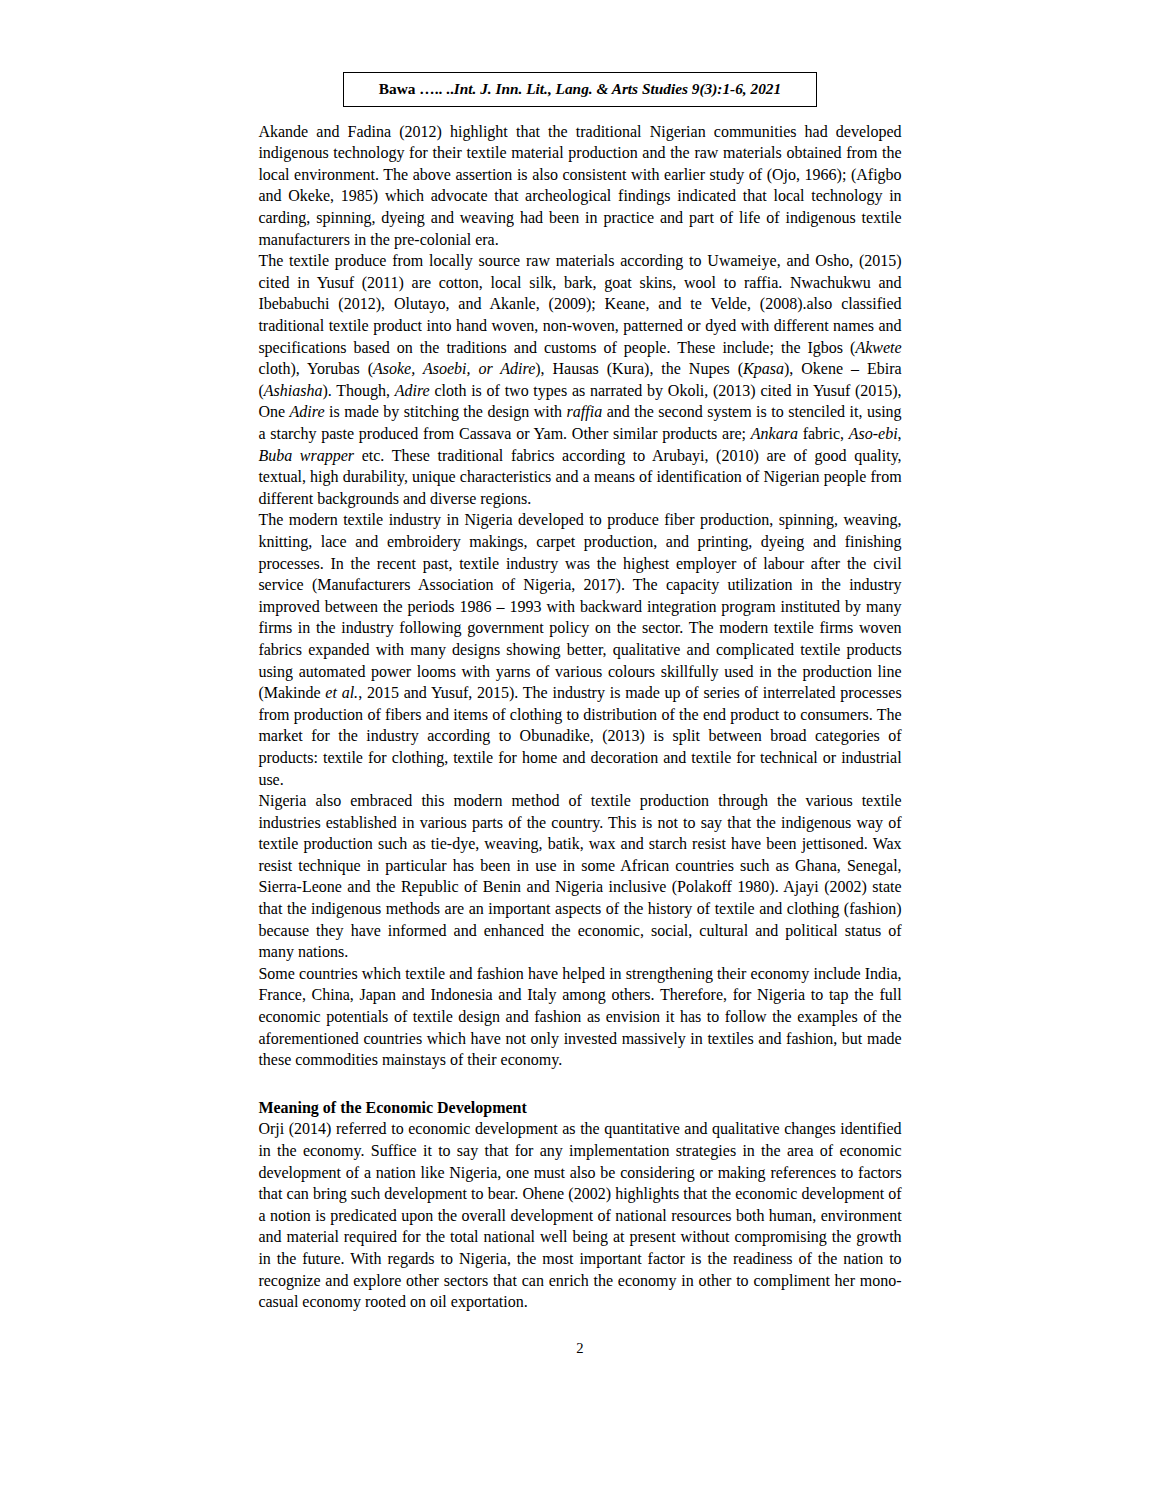Bawa ….. ..Int. J. Inn. Lit., Lang. & Arts Studies 9(3):1-6, 2021
Akande and Fadina (2012) highlight that the traditional Nigerian communities had developed indigenous technology for their textile material production and the raw materials obtained from the local environment. The above assertion is also consistent with earlier study of (Ojo, 1966); (Afigbo and Okeke, 1985) which advocate that archeological findings indicated that local technology in carding, spinning, dyeing and weaving had been in practice and part of life of indigenous textile manufacturers in the pre-colonial era.
The textile produce from locally source raw materials according to Uwameiye, and Osho, (2015) cited in Yusuf (2011) are cotton, local silk, bark, goat skins, wool to raffia. Nwachukwu and Ibebabuchi (2012), Olutayo, and Akanle, (2009); Keane, and te Velde, (2008).also classified traditional textile product into hand woven, non-woven, patterned or dyed with different names and specifications based on the traditions and customs of people. These include; the Igbos (Akwete cloth), Yorubas (Asoke, Asoebi, or Adire), Hausas (Kura), the Nupes (Kpasa), Okene – Ebira (Ashiasha). Though, Adire cloth is of two types as narrated by Okoli, (2013) cited in Yusuf (2015), One Adire is made by stitching the design with raffia and the second system is to stenciled it, using a starchy paste produced from Cassava or Yam. Other similar products are; Ankara fabric, Aso-ebi, Buba wrapper etc. These traditional fabrics according to Arubayi, (2010) are of good quality, textual, high durability, unique characteristics and a means of identification of Nigerian people from different backgrounds and diverse regions.
The modern textile industry in Nigeria developed to produce fiber production, spinning, weaving, knitting, lace and embroidery makings, carpet production, and printing, dyeing and finishing processes. In the recent past, textile industry was the highest employer of labour after the civil service (Manufacturers Association of Nigeria, 2017). The capacity utilization in the industry improved between the periods 1986 – 1993 with backward integration program instituted by many firms in the industry following government policy on the sector. The modern textile firms woven fabrics expanded with many designs showing better, qualitative and complicated textile products using automated power looms with yarns of various colours skillfully used in the production line (Makinde et al., 2015 and Yusuf, 2015). The industry is made up of series of interrelated processes from production of fibers and items of clothing to distribution of the end product to consumers. The market for the industry according to Obunadike, (2013) is split between broad categories of products: textile for clothing, textile for home and decoration and textile for technical or industrial use.
Nigeria also embraced this modern method of textile production through the various textile industries established in various parts of the country. This is not to say that the indigenous way of textile production such as tie-dye, weaving, batik, wax and starch resist have been jettisoned. Wax resist technique in particular has been in use in some African countries such as Ghana, Senegal, Sierra-Leone and the Republic of Benin and Nigeria inclusive (Polakoff 1980). Ajayi (2002) state that the indigenous methods are an important aspects of the history of textile and clothing (fashion) because they have informed and enhanced the economic, social, cultural and political status of many nations.
Some countries which textile and fashion have helped in strengthening their economy include India, France, China, Japan and Indonesia and Italy among others. Therefore, for Nigeria to tap the full economic potentials of textile design and fashion as envision it has to follow the examples of the aforementioned countries which have not only invested massively in textiles and fashion, but made these commodities mainstays of their economy.
Meaning of the Economic Development
Orji (2014) referred to economic development as the quantitative and qualitative changes identified in the economy. Suffice it to say that for any implementation strategies in the area of economic development of a nation like Nigeria, one must also be considering or making references to factors that can bring such development to bear. Ohene (2002) highlights that the economic development of a notion is predicated upon the overall development of national resources both human, environment and material required for the total national well being at present without compromising the growth in the future. With regards to Nigeria, the most important factor is the readiness of the nation to recognize and explore other sectors that can enrich the economy in other to compliment her mono-casual economy rooted on oil exportation.
2